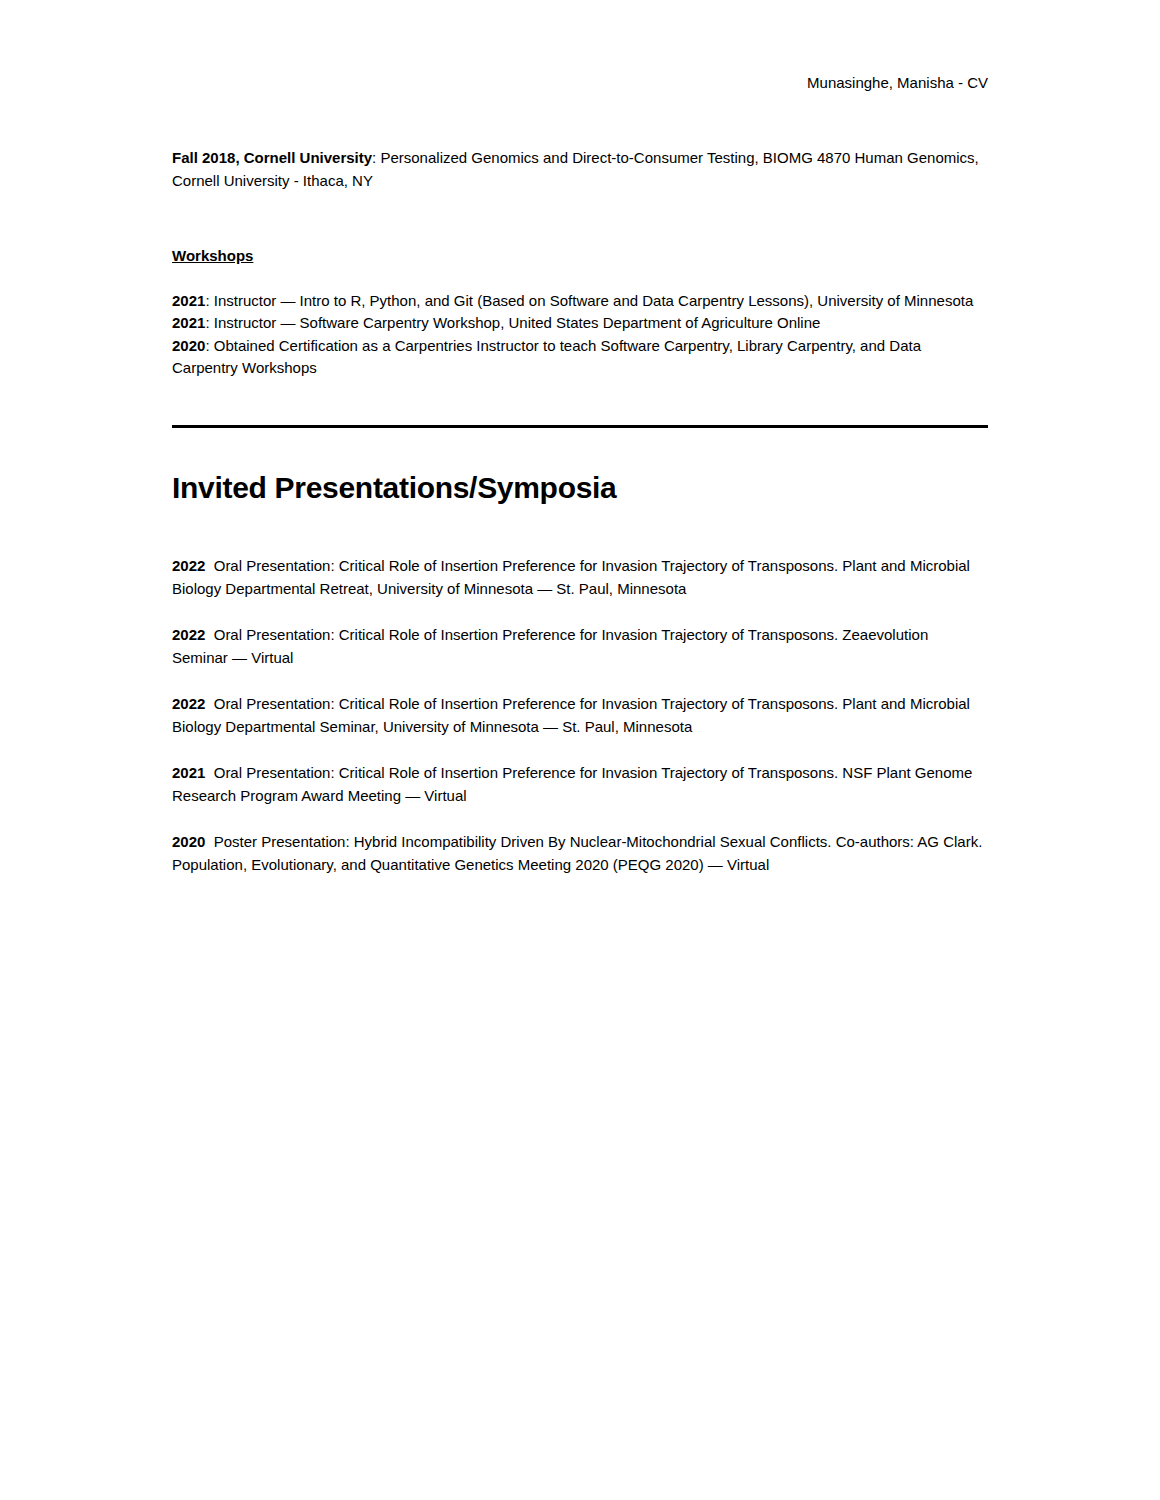Munasinghe, Manisha - CV
Fall 2018, Cornell University: Personalized Genomics and Direct-to-Consumer Testing, BIOMG 4870 Human Genomics, Cornell University - Ithaca, NY
Workshops
2021: Instructor — Intro to R, Python, and Git (Based on Software and Data Carpentry Lessons), University of Minnesota
2021: Instructor — Software Carpentry Workshop, United States Department of Agriculture Online
2020: Obtained Certification as a Carpentries Instructor to teach Software Carpentry, Library Carpentry, and Data Carpentry Workshops
Invited Presentations/Symposia
2022 Oral Presentation: Critical Role of Insertion Preference for Invasion Trajectory of Transposons. Plant and Microbial Biology Departmental Retreat, University of Minnesota — St. Paul, Minnesota
2022 Oral Presentation: Critical Role of Insertion Preference for Invasion Trajectory of Transposons. Zeaevolution Seminar — Virtual
2022 Oral Presentation: Critical Role of Insertion Preference for Invasion Trajectory of Transposons. Plant and Microbial Biology Departmental Seminar, University of Minnesota — St. Paul, Minnesota
2021 Oral Presentation: Critical Role of Insertion Preference for Invasion Trajectory of Transposons. NSF Plant Genome Research Program Award Meeting — Virtual
2020 Poster Presentation: Hybrid Incompatibility Driven By Nuclear-Mitochondrial Sexual Conflicts. Co-authors: AG Clark. Population, Evolutionary, and Quantitative Genetics Meeting 2020 (PEQG 2020) — Virtual